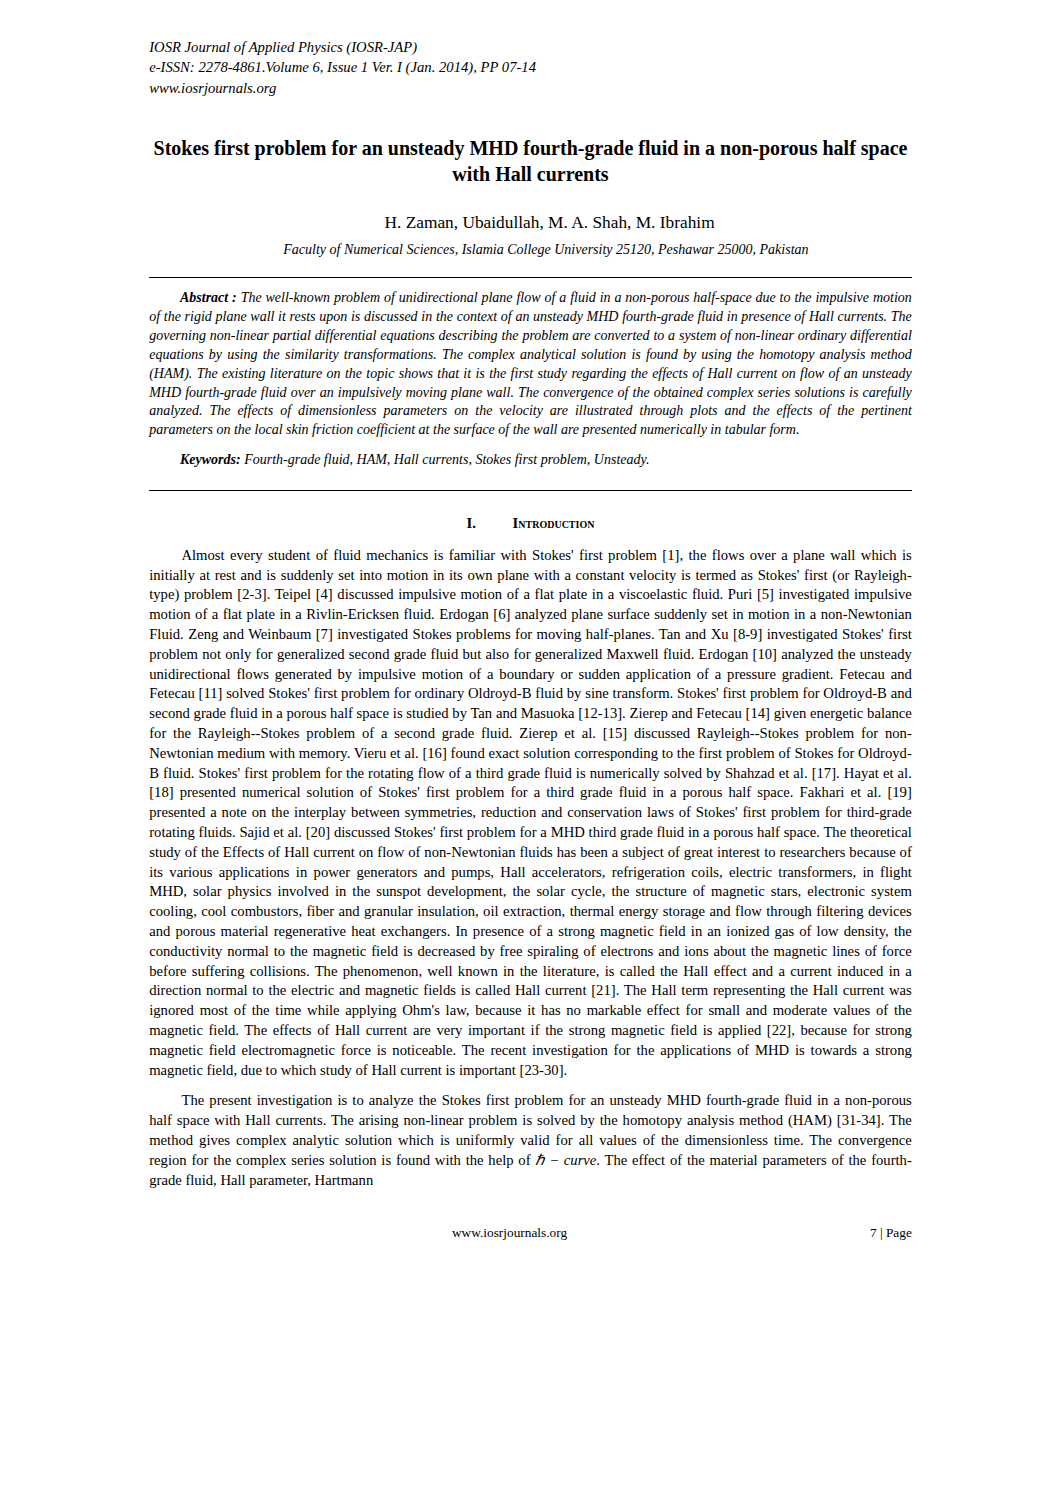IOSR Journal of Applied Physics (IOSR-JAP)
e-ISSN: 2278-4861.Volume 6, Issue 1 Ver. I (Jan. 2014), PP 07-14
www.iosrjournals.org
Stokes first problem for an unsteady MHD fourth-grade fluid in a non-porous half space with Hall currents
H. Zaman, Ubaidullah, M. A. Shah, M. Ibrahim
Faculty of Numerical Sciences, Islamia College University 25120, Peshawar 25000, Pakistan
Abstract : The well-known problem of unidirectional plane flow of a fluid in a non-porous half-space due to the impulsive motion of the rigid plane wall it rests upon is discussed in the context of an unsteady MHD fourth-grade fluid in presence of Hall currents. The governing non-linear partial differential equations describing the problem are converted to a system of non-linear ordinary differential equations by using the similarity transformations. The complex analytical solution is found by using the homotopy analysis method (HAM). The existing literature on the topic shows that it is the first study regarding the effects of Hall current on flow of an unsteady MHD fourth-grade fluid over an impulsively moving plane wall. The convergence of the obtained complex series solutions is carefully analyzed. The effects of dimensionless parameters on the velocity are illustrated through plots and the effects of the pertinent parameters on the local skin friction coefficient at the surface of the wall are presented numerically in tabular form.
Keywords: Fourth-grade fluid, HAM, Hall currents, Stokes first problem, Unsteady.
I. Introduction
Almost every student of fluid mechanics is familiar with Stokes' first problem [1], the flows over a plane wall which is initially at rest and is suddenly set into motion in its own plane with a constant velocity is termed as Stokes' first (or Rayleigh-type) problem [2-3]. Teipel [4] discussed impulsive motion of a flat plate in a viscoelastic fluid. Puri [5] investigated impulsive motion of a flat plate in a Rivlin-Ericksen fluid. Erdogan [6] analyzed plane surface suddenly set in motion in a non-Newtonian Fluid. Zeng and Weinbaum [7] investigated Stokes problems for moving half-planes. Tan and Xu [8-9] investigated Stokes' first problem not only for generalized second grade fluid but also for generalized Maxwell fluid. Erdogan [10] analyzed the unsteady unidirectional flows generated by impulsive motion of a boundary or sudden application of a pressure gradient. Fetecau and Fetecau [11] solved Stokes' first problem for ordinary Oldroyd-B fluid by sine transform. Stokes' first problem for Oldroyd-B and second grade fluid in a porous half space is studied by Tan and Masuoka [12-13]. Zierep and Fetecau [14] given energetic balance for the Rayleigh--Stokes problem of a second grade fluid. Zierep et al. [15] discussed Rayleigh--Stokes problem for non-Newtonian medium with memory. Vieru et al. [16] found exact solution corresponding to the first problem of Stokes for Oldroyd-B fluid. Stokes' first problem for the rotating flow of a third grade fluid is numerically solved by Shahzad et al. [17]. Hayat et al. [18] presented numerical solution of Stokes' first problem for a third grade fluid in a porous half space. Fakhari et al. [19] presented a note on the interplay between symmetries, reduction and conservation laws of Stokes' first problem for third-grade rotating fluids. Sajid et al. [20] discussed Stokes' first problem for a MHD third grade fluid in a porous half space. The theoretical study of the Effects of Hall current on flow of non-Newtonian fluids has been a subject of great interest to researchers because of its various applications in power generators and pumps, Hall accelerators, refrigeration coils, electric transformers, in flight MHD, solar physics involved in the sunspot development, the solar cycle, the structure of magnetic stars, electronic system cooling, cool combustors, fiber and granular insulation, oil extraction, thermal energy storage and flow through filtering devices and porous material regenerative heat exchangers. In presence of a strong magnetic field in an ionized gas of low density, the conductivity normal to the magnetic field is decreased by free spiraling of electrons and ions about the magnetic lines of force before suffering collisions. The phenomenon, well known in the literature, is called the Hall effect and a current induced in a direction normal to the electric and magnetic fields is called Hall current [21]. The Hall term representing the Hall current was ignored most of the time while applying Ohm's law, because it has no markable effect for small and moderate values of the magnetic field. The effects of Hall current are very important if the strong magnetic field is applied [22], because for strong magnetic field electromagnetic force is noticeable. The recent investigation for the applications of MHD is towards a strong magnetic field, due to which study of Hall current is important [23-30].
The present investigation is to analyze the Stokes first problem for an unsteady MHD fourth-grade fluid in a non-porous half space with Hall currents. The arising non-linear problem is solved by the homotopy analysis method (HAM) [31-34]. The method gives complex analytic solution which is uniformly valid for all values of the dimensionless time. The convergence region for the complex series solution is found with the help of ℏ − curve. The effect of the material parameters of the fourth-grade fluid, Hall parameter, Hartmann
www.iosrjournals.org 7 | Page